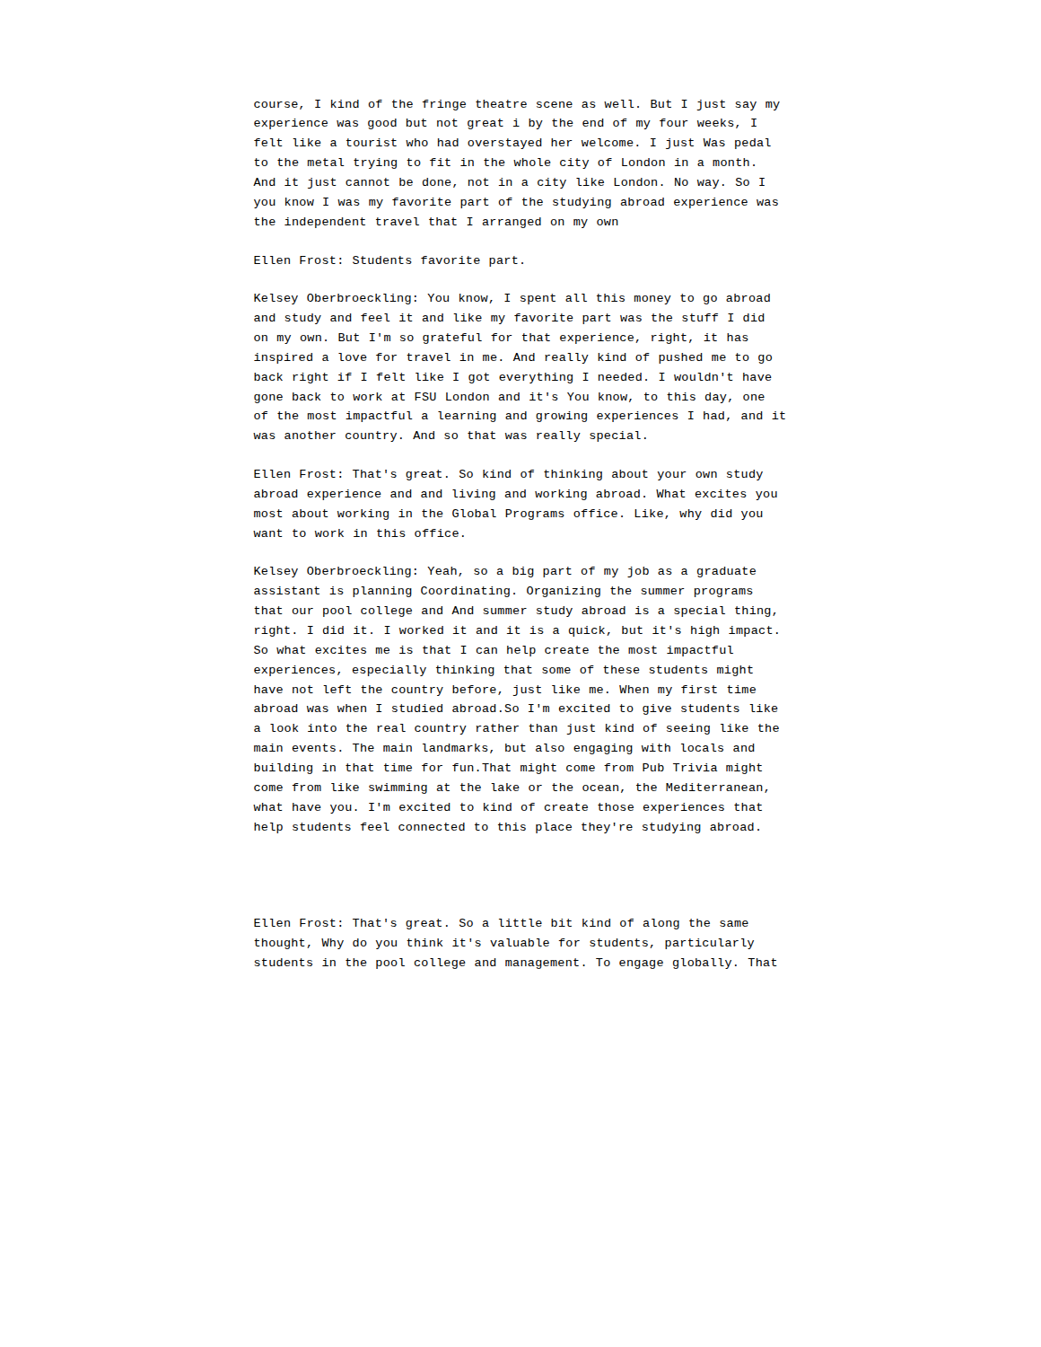course, I kind of the fringe theatre scene as well. But I just say my experience was good but not great i by the end of my four weeks, I felt like a tourist who had overstayed her welcome. I just Was pedal to the metal trying to fit in the whole city of London in a month. And it just cannot be done, not in a city like London. No way. So I you know I was my favorite part of the studying abroad experience was the independent travel that I arranged on my own
Ellen Frost: Students favorite part.
Kelsey Oberbroeckling: You know, I spent all this money to go abroad and study and feel it and like my favorite part was the stuff I did on my own. But I'm so grateful for that experience, right, it has inspired a love for travel in me. And really kind of pushed me to go back right if I felt like I got everything I needed. I wouldn't have gone back to work at FSU London and it's You know, to this day, one of the most impactful a learning and growing experiences I had, and it was another country. And so that was really special.
Ellen Frost: That's great. So kind of thinking about your own study abroad experience and and living and working abroad. What excites you most about working in the Global Programs office. Like, why did you want to work in this office.
Kelsey Oberbroeckling: Yeah, so a big part of my job as a graduate assistant is planning Coordinating. Organizing the summer programs that our pool college and And summer study abroad is a special thing, right. I did it. I worked it and it is a quick, but it's high impact. So what excites me is that I can help create the most impactful experiences, especially thinking that some of these students might have not left the country before, just like me. When my first time abroad was when I studied abroad.So I'm excited to give students like a look into the real country rather than just kind of seeing like the main events. The main landmarks, but also engaging with locals and building in that time for fun.That might come from Pub Trivia might come from like swimming at the lake or the ocean, the Mediterranean, what have you. I'm excited to kind of create those experiences that help students feel connected to this place they're studying abroad.
Ellen Frost: That's great. So a little bit kind of along the same thought, Why do you think it's valuable for students, particularly students in the pool college and management. To engage globally. That